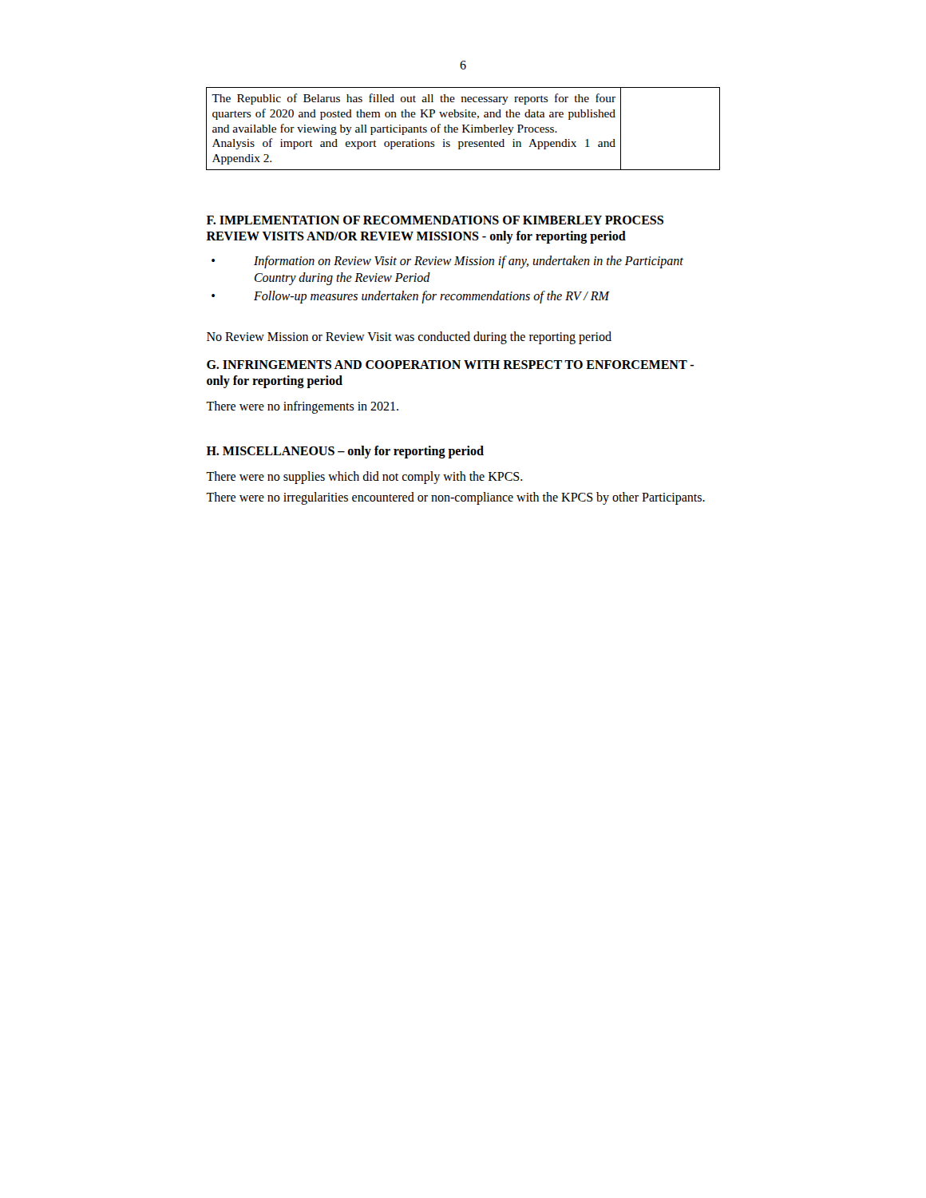6
| The Republic of Belarus has filled out all the necessary reports for the four quarters of 2020 and posted them on the KP website, and the data are published and available for viewing by all participants of the Kimberley Process. Analysis of import and export operations is presented in Appendix 1 and Appendix 2. | |
F. IMPLEMENTATION OF RECOMMENDATIONS OF KIMBERLEY PROCESS REVIEW VISITS AND/OR REVIEW MISSIONS - only for reporting period
Information on Review Visit or Review Mission if any, undertaken in the Participant Country during the Review Period
Follow-up measures undertaken for recommendations of the RV / RM
No Review Mission or Review Visit was conducted during the reporting period
G. INFRINGEMENTS AND COOPERATION WITH RESPECT TO ENFORCEMENT - only for reporting period
There were no infringements in 2021.
H. MISCELLANEOUS – only for reporting period
There were no supplies which did not comply with the KPCS.
There were no irregularities encountered or non-compliance with the KPCS by other Participants.